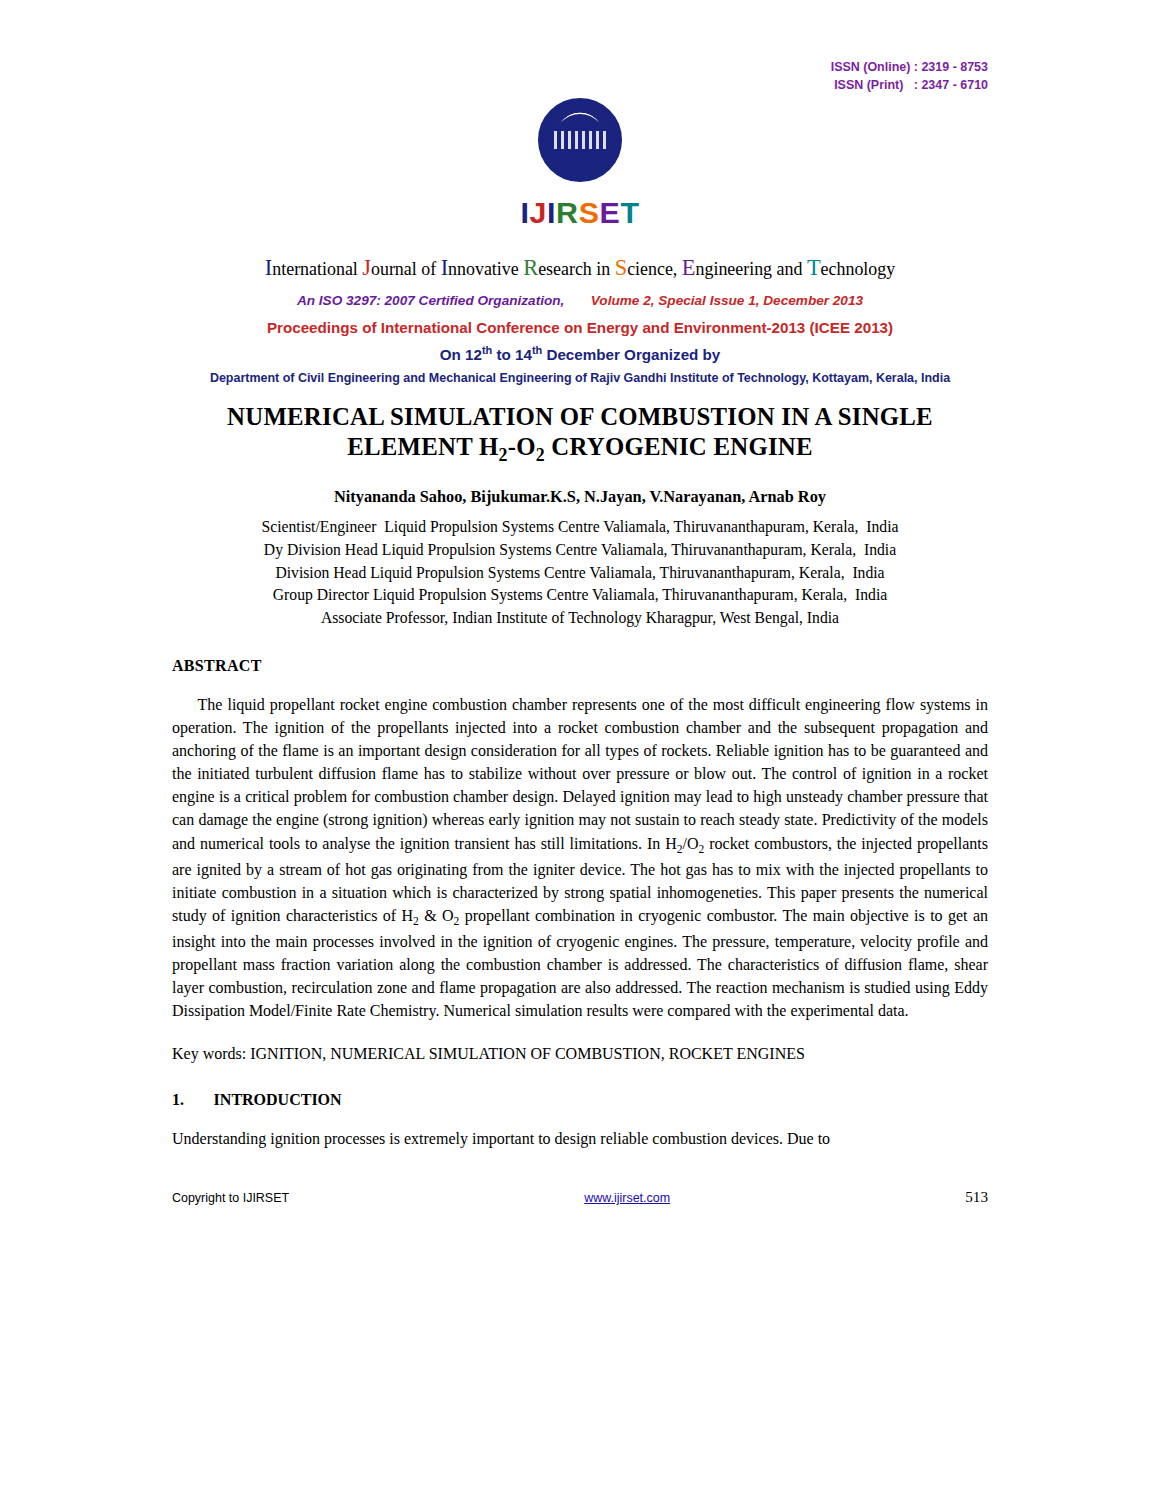ISSN (Online) : 2319 - 8753
ISSN (Print) : 2347 - 6710
IJIRSET
International Journal of Innovative Research in Science, Engineering and Technology
An ISO 3297: 2007 Certified Organization, Volume 2, Special Issue 1, December 2013
Proceedings of International Conference on Energy and Environment-2013 (ICEE 2013)
On 12th to 14th December Organized by
Department of Civil Engineering and Mechanical Engineering of Rajiv Gandhi Institute of Technology, Kottayam, Kerala, India
NUMERICAL SIMULATION OF COMBUSTION IN A SINGLE ELEMENT H2-O2 CRYOGENIC ENGINE
Nityananda Sahoo, Bijukumar.K.S, N.Jayan, V.Narayanan, Arnab Roy
Scientist/Engineer Liquid Propulsion Systems Centre Valiamala, Thiruvananthapuram, Kerala, India
Dy Division Head Liquid Propulsion Systems Centre Valiamala, Thiruvananthapuram, Kerala, India
Division Head Liquid Propulsion Systems Centre Valiamala, Thiruvananthapuram, Kerala, India
Group Director Liquid Propulsion Systems Centre Valiamala, Thiruvananthapuram, Kerala, India
Associate Professor, Indian Institute of Technology Kharagpur, West Bengal, India
ABSTRACT
The liquid propellant rocket engine combustion chamber represents one of the most difficult engineering flow systems in operation. The ignition of the propellants injected into a rocket combustion chamber and the subsequent propagation and anchoring of the flame is an important design consideration for all types of rockets. Reliable ignition has to be guaranteed and the initiated turbulent diffusion flame has to stabilize without over pressure or blow out. The control of ignition in a rocket engine is a critical problem for combustion chamber design. Delayed ignition may lead to high unsteady chamber pressure that can damage the engine (strong ignition) whereas early ignition may not sustain to reach steady state. Predictivity of the models and numerical tools to analyse the ignition transient has still limitations. In H2/O2 rocket combustors, the injected propellants are ignited by a stream of hot gas originating from the igniter device. The hot gas has to mix with the injected propellants to initiate combustion in a situation which is characterized by strong spatial inhomogeneties. This paper presents the numerical study of ignition characteristics of H2 & O2 propellant combination in cryogenic combustor. The main objective is to get an insight into the main processes involved in the ignition of cryogenic engines. The pressure, temperature, velocity profile and propellant mass fraction variation along the combustion chamber is addressed. The characteristics of diffusion flame, shear layer combustion, recirculation zone and flame propagation are also addressed. The reaction mechanism is studied using Eddy Dissipation Model/Finite Rate Chemistry. Numerical simulation results were compared with the experimental data.
Key words: IGNITION, NUMERICAL SIMULATION OF COMBUSTION, ROCKET ENGINES
1. INTRODUCTION
Understanding ignition processes is extremely important to design reliable combustion devices. Due to
Copyright to IJIRSET www.ijirset.com 513